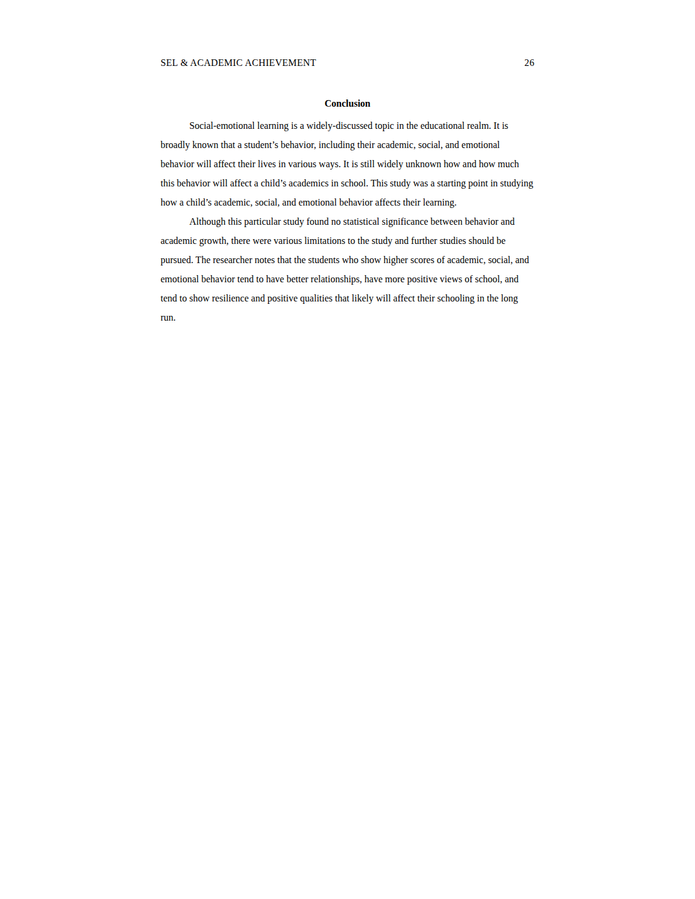SEL & Academic Achievement 26
Conclusion
Social-emotional learning is a widely-discussed topic in the educational realm. It is broadly known that a student’s behavior, including their academic, social, and emotional behavior will affect their lives in various ways. It is still widely unknown how and how much this behavior will affect a child’s academics in school. This study was a starting point in studying how a child’s academic, social, and emotional behavior affects their learning.
Although this particular study found no statistical significance between behavior and academic growth, there were various limitations to the study and further studies should be pursued. The researcher notes that the students who show higher scores of academic, social, and emotional behavior tend to have better relationships, have more positive views of school, and tend to show resilience and positive qualities that likely will affect their schooling in the long run.